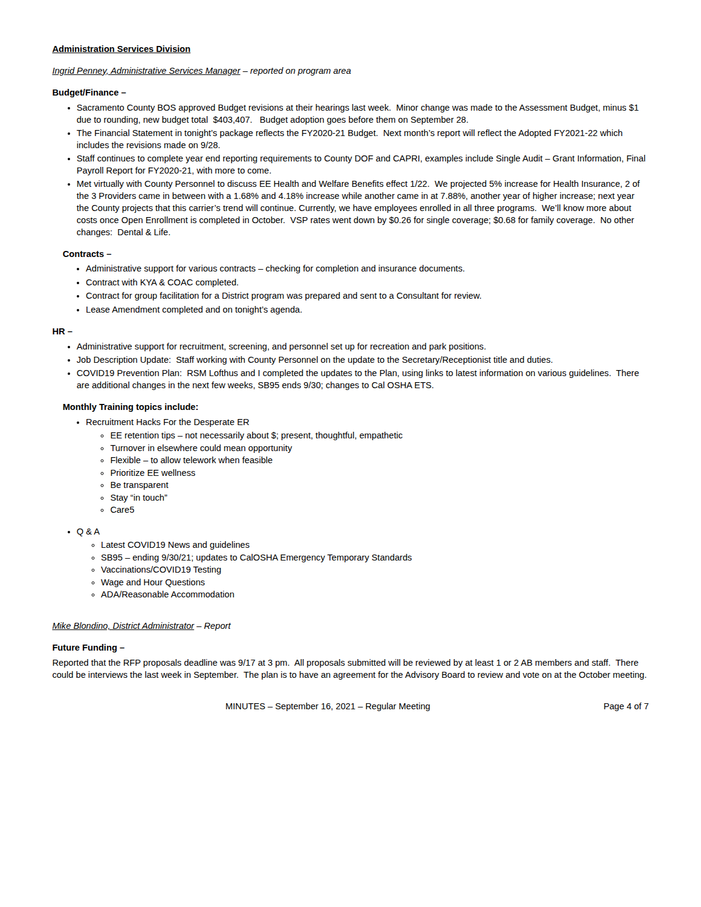Administration Services Division
Ingrid Penney, Administrative Services Manager – reported on program area
Budget/Finance –
Sacramento County BOS approved Budget revisions at their hearings last week. Minor change was made to the Assessment Budget, minus $1 due to rounding, new budget total $403,407. Budget adoption goes before them on September 28.
The Financial Statement in tonight’s package reflects the FY2020-21 Budget. Next month’s report will reflect the Adopted FY2021-22 which includes the revisions made on 9/28.
Staff continues to complete year end reporting requirements to County DOF and CAPRI, examples include Single Audit – Grant Information, Final Payroll Report for FY2020-21, with more to come.
Met virtually with County Personnel to discuss EE Health and Welfare Benefits effect 1/22. We projected 5% increase for Health Insurance, 2 of the 3 Providers came in between with a 1.68% and 4.18% increase while another came in at 7.88%, another year of higher increase; next year the County projects that this carrier’s trend will continue. Currently, we have employees enrolled in all three programs. We’ll know more about costs once Open Enrollment is completed in October. VSP rates went down by $0.26 for single coverage; $0.68 for family coverage. No other changes: Dental & Life.
Contracts –
Administrative support for various contracts – checking for completion and insurance documents.
Contract with KYA & COAC completed.
Contract for group facilitation for a District program was prepared and sent to a Consultant for review.
Lease Amendment completed and on tonight’s agenda.
HR –
Administrative support for recruitment, screening, and personnel set up for recreation and park positions.
Job Description Update: Staff working with County Personnel on the update to the Secretary/Receptionist title and duties.
COVID19 Prevention Plan: RSM Lofthus and I completed the updates to the Plan, using links to latest information on various guidelines. There are additional changes in the next few weeks, SB95 ends 9/30; changes to Cal OSHA ETS.
Monthly Training topics include:
Recruitment Hacks For the Desperate ER
EE retention tips – not necessarily about $; present, thoughtful, empathetic
Turnover in elsewhere could mean opportunity
Flexible – to allow telework when feasible
Prioritize EE wellness
Be transparent
Stay “in touch”
Care5
Q & A
Latest COVID19 News and guidelines
SB95 – ending 9/30/21; updates to CalOSHA Emergency Temporary Standards
Vaccinations/COVID19 Testing
Wage and Hour Questions
ADA/Reasonable Accommodation
Mike Blondino, District Administrator – Report
Future Funding –
Reported that the RFP proposals deadline was 9/17 at 3 pm. All proposals submitted will be reviewed by at least 1 or 2 AB members and staff. There could be interviews the last week in September. The plan is to have an agreement for the Advisory Board to review and vote on at the October meeting.
MINUTES – September 16, 2021 – Regular Meeting
Page 4 of 7